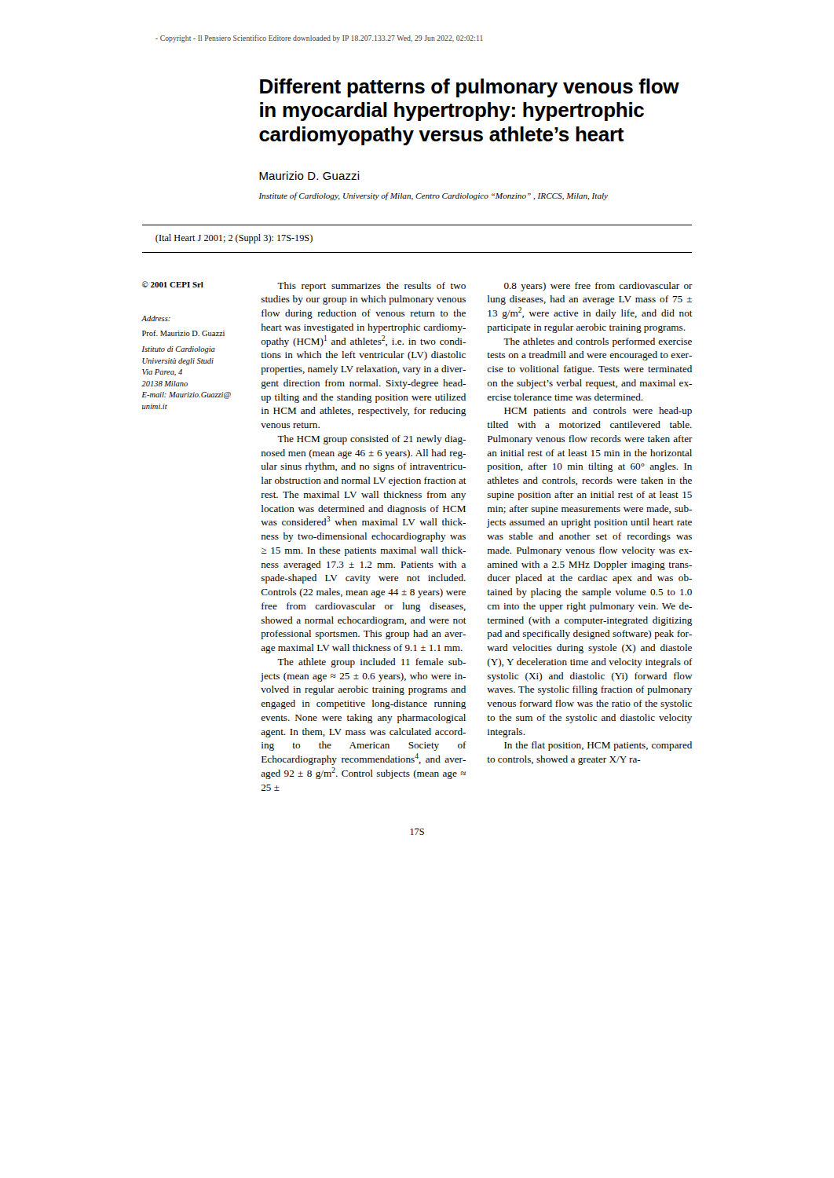- Copyright - Il Pensiero Scientifico Editore downloaded by IP 18.207.133.27 Wed, 29 Jun 2022, 02:02:11
Different patterns of pulmonary venous flow
in myocardial hypertrophy: hypertrophic
cardiomyopathy versus athlete’s heart
Maurizio D. Guazzi
Institute of Cardiology, University of Milan, Centro Cardiologico “Monzino” , IRCCS, Milan, Italy
(Ital Heart J 2001; 2 (Suppl 3): 17S-19S)
© 2001 CEPI Srl
Address:
Prof. Maurizio D. Guazzi
Istituto di Cardiologia
Università degli Studi
Via Parea, 4
20138 Milano
E-mail: Maurizio.Guazzi@
unimi.it
This report summarizes the results of two studies by our group in which pulmonary venous flow during reduction of venous return to the heart was investigated in hypertrophic cardiomyopathy (HCM)1 and athletes2, i.e. in two conditions in which the left ventricular (LV) diastolic properties, namely LV relaxation, vary in a divergent direction from normal. Sixty-degree head-up tilting and the standing position were utilized in HCM and athletes, respectively, for reducing venous return.
The HCM group consisted of 21 newly diagnosed men (mean age 46 ± 6 years). All had regular sinus rhythm, and no signs of intraventricular obstruction and normal LV ejection fraction at rest. The maximal LV wall thickness from any location was determined and diagnosis of HCM was considered3 when maximal LV wall thickness by two-dimensional echocardiography was ≥ 15 mm. In these patients maximal wall thickness averaged 17.3 ± 1.2 mm. Patients with a spade-shaped LV cavity were not included. Controls (22 males, mean age 44 ± 8 years) were free from cardiovascular or lung diseases, showed a normal echocardiogram, and were not professional sportsmen. This group had an average maximal LV wall thickness of 9.1 ± 1.1 mm.
The athlete group included 11 female subjects (mean age ≈ 25 ± 0.6 years), who were involved in regular aerobic training programs and engaged in competitive long-distance running events. None were taking any pharmacological agent. In them, LV mass was calculated according to the American Society of Echocardiography recommendations4, and averaged 92 ± 8 g/m2. Control subjects (mean age ≈ 25 ±
0.8 years) were free from cardiovascular or lung diseases, had an average LV mass of 75 ± 13 g/m2, were active in daily life, and did not participate in regular aerobic training programs.
The athletes and controls performed exercise tests on a treadmill and were encouraged to exercise to volitional fatigue. Tests were terminated on the subject’s verbal request, and maximal exercise tolerance time was determined.
HCM patients and controls were head-up tilted with a motorized cantilevered table. Pulmonary venous flow records were taken after an initial rest of at least 15 min in the horizontal position, after 10 min tilting at 60° angles. In athletes and controls, records were taken in the supine position after an initial rest of at least 15 min; after supine measurements were made, subjects assumed an upright position until heart rate was stable and another set of recordings was made. Pulmonary venous flow velocity was examined with a 2.5 MHz Doppler imaging transducer placed at the cardiac apex and was obtained by placing the sample volume 0.5 to 1.0 cm into the upper right pulmonary vein. We determined (with a computer-integrated digitizing pad and specifically designed software) peak forward velocities during systole (X) and diastole (Y), Y deceleration time and velocity integrals of systolic (Xi) and diastolic (Yi) forward flow waves. The systolic filling fraction of pulmonary venous forward flow was the ratio of the systolic to the sum of the systolic and diastolic velocity integrals.
In the flat position, HCM patients, compared to controls, showed a greater X/Y ra-
17S